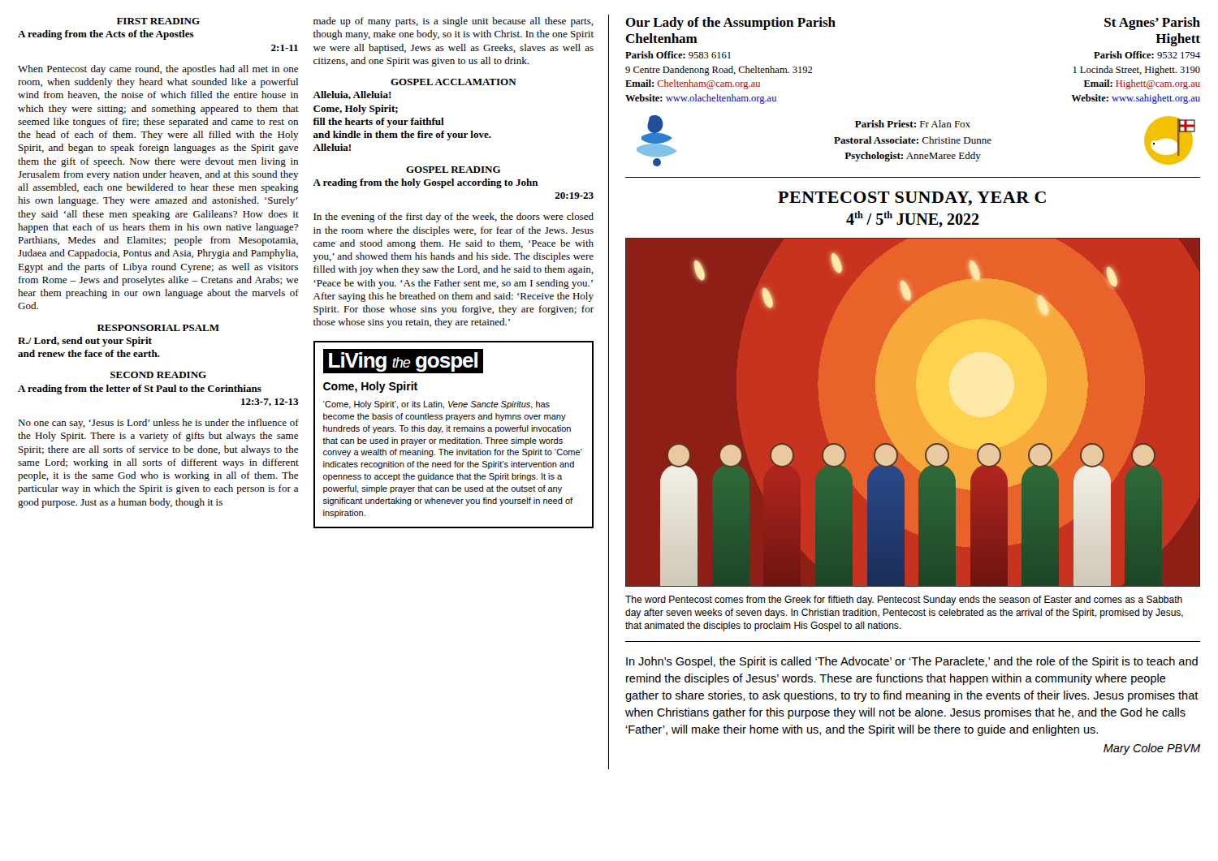FIRST READING
A reading from the Acts of the Apostles 2:1-11
When Pentecost day came round, the apostles had all met in one room, when suddenly they heard what sounded like a powerful wind from heaven, the noise of which filled the entire house in which they were sitting; and something appeared to them that seemed like tongues of fire; these separated and came to rest on the head of each of them. They were all filled with the Holy Spirit, and began to speak foreign languages as the Spirit gave them the gift of speech. Now there were devout men living in Jerusalem from every nation under heaven, and at this sound they all assembled, each one bewildered to hear these men speaking his own language. They were amazed and astonished. ‘Surely’ they said ‘all these men speaking are Galileans? How does it happen that each of us hears them in his own native language? Parthians, Medes and Elamites; people from Mesopotamia, Judaea and Cappadocia, Pontus and Asia, Phrygia and Pamphylia, Egypt and the parts of Libya round Cyrene; as well as visitors from Rome – Jews and proselytes alike – Cretans and Arabs; we hear them preaching in our own language about the marvels of God.
RESPONSORIAL PSALM
R./ Lord, send out your Spirit
and renew the face of the earth.
SECOND READING
A reading from the letter of St Paul to the Corinthians 12:3-7, 12-13
No one can say, ‘Jesus is Lord’ unless he is under the influence of the Holy Spirit. There is a variety of gifts but always the same Spirit; there are all sorts of service to be done, but always to the same Lord; working in all sorts of different ways in different people, it is the same God who is working in all of them. The particular way in which the Spirit is given to each person is for a good purpose. Just as a human body, though it is
made up of many parts, is a single unit because all these parts, though many, make one body, so it is with Christ. In the one Spirit we were all baptised, Jews as well as Greeks, slaves as well as citizens, and one Spirit was given to us all to drink.
GOSPEL ACCLAMATION
Alleluia, Alleluia!
Come, Holy Spirit;
fill the hearts of your faithful
and kindle in them the fire of your love.
Alleluia!
GOSPEL READING
A reading from the holy Gospel according to John 20:19-23
In the evening of the first day of the week, the doors were closed in the room where the disciples were, for fear of the Jews. Jesus came and stood among them. He said to them, ‘Peace be with you,’ and showed them his hands and his side. The disciples were filled with joy when they saw the Lord, and he said to them again, ‘Peace be with you. ‘As the Father sent me, so am I sending you.’ After saying this he breathed on them and said: ‘Receive the Holy Spirit. For those whose sins you forgive, they are forgiven; for those whose sins you retain, they are retained.’
LiVing the gospel
Come, Holy Spirit
‘Come, Holy Spirit’, or its Latin, Vene Sancte Spiritus, has become the basis of countless prayers and hymns over many hundreds of years. To this day, it remains a powerful invocation that can be used in prayer or meditation. Three simple words convey a wealth of meaning. The invitation for the Spirit to ‘Come’ indicates recognition of the need for the Spirit’s intervention and openness to accept the guidance that the Spirit brings. It is a powerful, simple prayer that can be used at the outset of any significant undertaking or whenever you find yourself in need of inspiration.
Our Lady of the Assumption Parish
Cheltenham
Parish Office: 9583 6161
9 Centre Dandenong Road, Cheltenham. 3192
Email: Cheltenham@cam.org.au
Website: www.olacheltenham.org.au
St Agnes’ Parish
Highett
Parish Office: 9532 1794
1 Locinda Street, Highett. 3190
Email: Highett@cam.org.au
Website: www.sahighett.org.au
Our Lady of the Assumption Parish emblem
Parish Priest: Fr Alan Fox
Pastoral Associate: Christine Dunne
Psychologist: AnneMaree Eddy
St Agnes’ Parish emblem — Lamb of God with banner
PENTECOST SUNDAY, YEAR C
4th / 5th JUNE, 2022
The word Pentecost comes from the Greek for fiftieth day. Pentecost Sunday ends the season of Easter and comes as a Sabbath day after seven weeks of seven days. In Christian tradition, Pentecost is celebrated as the arrival of the Spirit, promised by Jesus, that animated the disciples to proclaim His Gospel to all nations.
In John’s Gospel, the Spirit is called ‘The Advocate’ or ‘The Paraclete,’ and the role of the Spirit is to teach and remind the disciples of Jesus’ words. These are functions that happen within a community where people gather to share stories, to ask questions, to try to find meaning in the events of their lives. Jesus promises that when Christians gather for this purpose they will not be alone. Jesus promises that he, and the God he calls ‘Father’, will make their home with us, and the Spirit will be there to guide and enlighten us. Mary Coloe PBVM